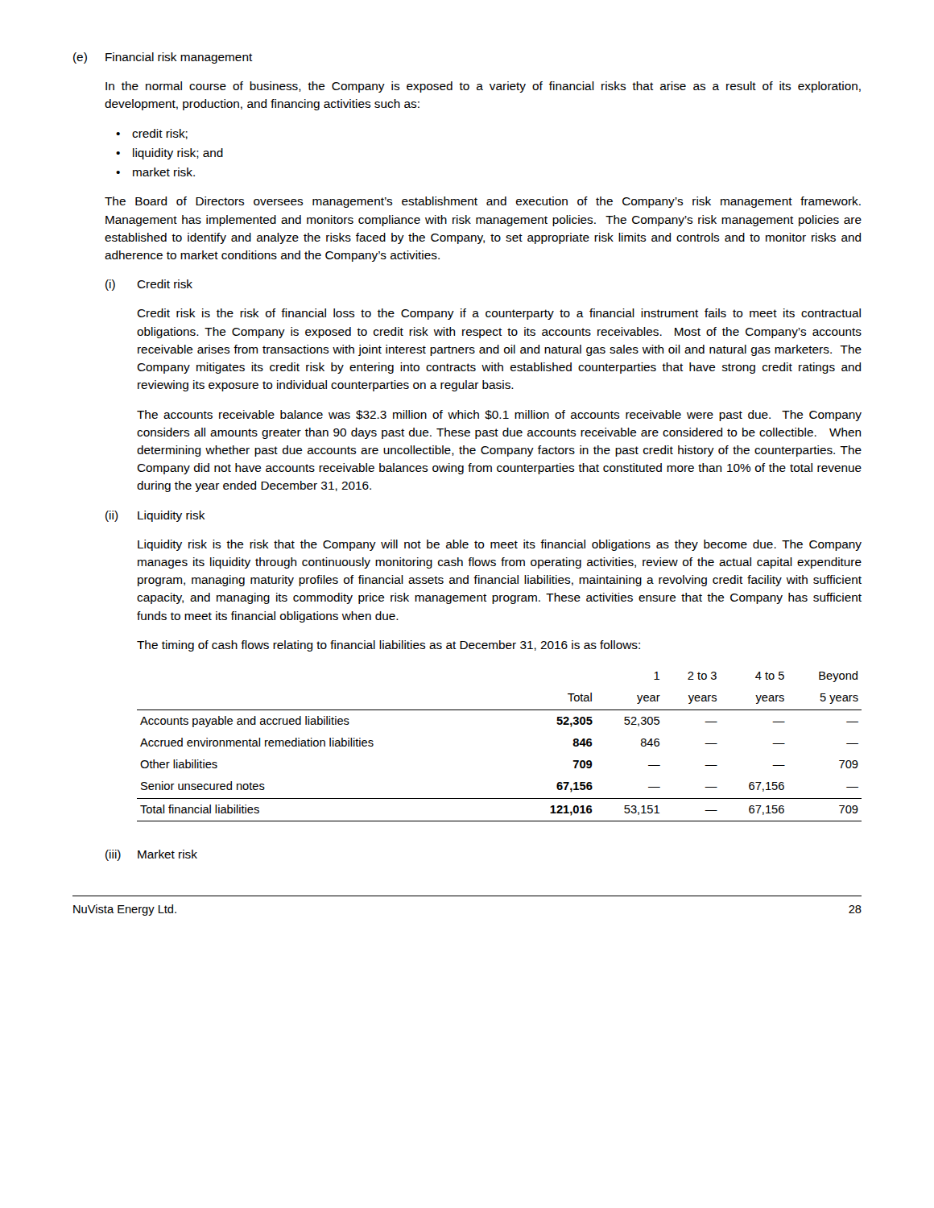(e)
Financial risk management
In the normal course of business, the Company is exposed to a variety of financial risks that arise as a result of its exploration, development, production, and financing activities such as:
credit risk;
liquidity risk; and
market risk.
The Board of Directors oversees management’s establishment and execution of the Company’s risk management framework. Management has implemented and monitors compliance with risk management policies. The Company’s risk management policies are established to identify and analyze the risks faced by the Company, to set appropriate risk limits and controls and to monitor risks and adherence to market conditions and the Company’s activities.
(i)
Credit risk
Credit risk is the risk of financial loss to the Company if a counterparty to a financial instrument fails to meet its contractual obligations. The Company is exposed to credit risk with respect to its accounts receivables. Most of the Company’s accounts receivable arises from transactions with joint interest partners and oil and natural gas sales with oil and natural gas marketers. The Company mitigates its credit risk by entering into contracts with established counterparties that have strong credit ratings and reviewing its exposure to individual counterparties on a regular basis.
The accounts receivable balance was $32.3 million of which $0.1 million of accounts receivable were past due. The Company considers all amounts greater than 90 days past due. These past due accounts receivable are considered to be collectible. When determining whether past due accounts are uncollectible, the Company factors in the past credit history of the counterparties. The Company did not have accounts receivable balances owing from counterparties that constituted more than 10% of the total revenue during the year ended December 31, 2016.
(ii)
Liquidity risk
Liquidity risk is the risk that the Company will not be able to meet its financial obligations as they become due. The Company manages its liquidity through continuously monitoring cash flows from operating activities, review of the actual capital expenditure program, managing maturity profiles of financial assets and financial liabilities, maintaining a revolving credit facility with sufficient capacity, and managing its commodity price risk management program. These activities ensure that the Company has sufficient funds to meet its financial obligations when due.
The timing of cash flows relating to financial liabilities as at December 31, 2016 is as follows:
| | | 1 | 2 to 3 | 4 to 5 | Beyond |
| --- | --- | --- | --- | --- | --- |
| | Total | year | years | years | 5 years |
| Accounts payable and accrued liabilities | 52,305 | 52,305 | — | — | — |
| Accrued environmental remediation liabilities | 846 | 846 | — | — | — |
| Other liabilities | 709 | — | — | — | 709 |
| Senior unsecured notes | 67,156 | — | — | 67,156 | — |
| Total financial liabilities | 121,016 | 53,151 | — | 67,156 | 709 |
(iii)
Market risk
NuVista Energy Ltd.
28